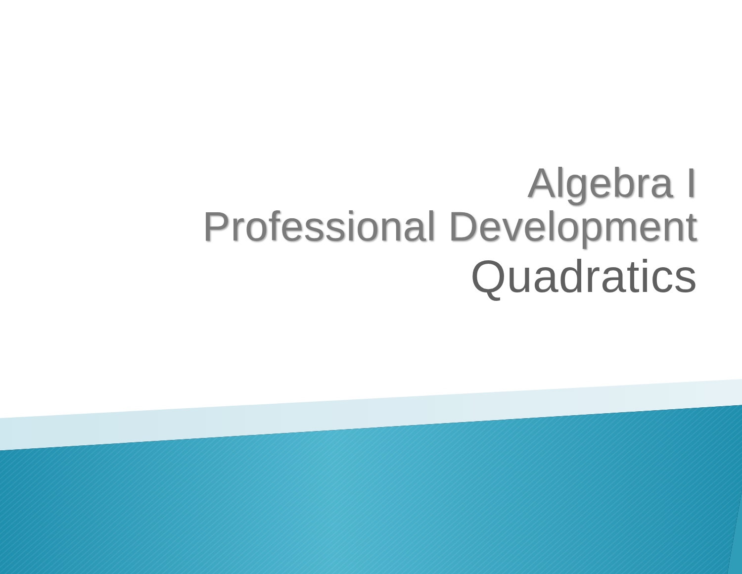Algebra I Professional Development
Quadratics